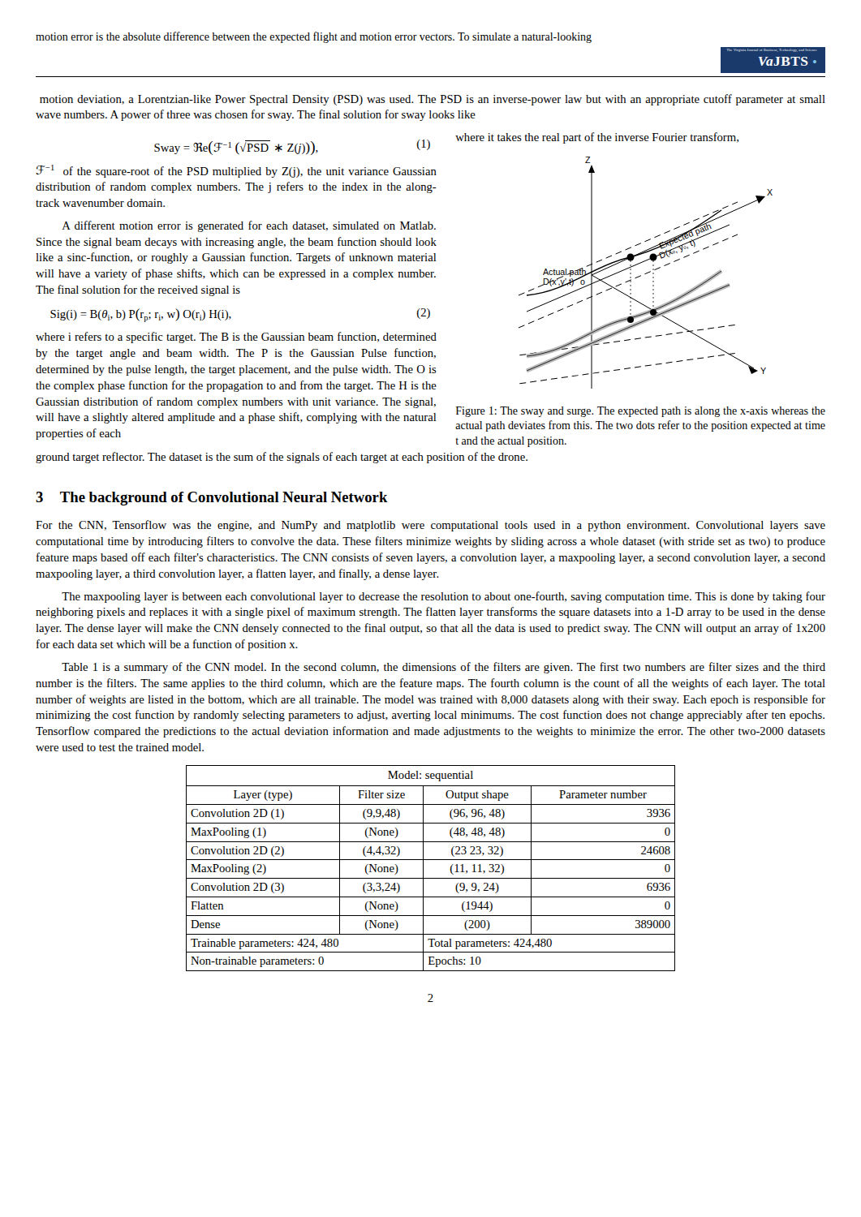motion error is the absolute difference between the expected flight and motion error vectors. To simulate a natural-looking
The Virginia Journal of Business, Technology, and Science VaJBTS •
motion deviation, a Lorentzian-like Power Spectral Density (PSD) was used. The PSD is an inverse-power law but with an appropriate cutoff parameter at small wave numbers. A power of three was chosen for sway. The final solution for sway looks like
Sway = ℜe(ℱ−1 ( PSD ∗ Z(j))), (1)
ℱ−1 of the square-root of the PSD multiplied by Z(j), the unit variance Gaussian distribution of random complex numbers. The j refers to the index in the along-track wavenumber domain.
A different motion error is generated for each dataset, simulated on Matlab. Since the signal beam decays with increasing angle, the beam function should look like a sinc-function, or roughly a Gaussian function. Targets of unknown material will have a variety of phase shifts, which can be expressed in a complex number. The final solution for the received signal is
Sig(i) = B(θi, b) P(rp; ri, w) O(ri) H(i), (2)
where i refers to a specific target. The B is the Gaussian beam function, determined by the target angle and beam width. The P is the Gaussian Pulse function, determined by the pulse length, the target placement, and the pulse width. The O is the complex phase function for the propagation to and from the target. The H is the Gaussian distribution of random complex numbers with unit variance. The signal, will have a slightly altered amplitude and a phase shift, complying with the natural properties of each
where it takes the real part of the inverse Fourier transform,
Z X Y o Actual path D(x',y',t) Expected path D(xo, yo, t)
Figure 1: The sway and surge. The expected path is along the x-axis whereas the actual path deviates from this. The two dots refer to the position expected at time t and the actual position.
ground target reflector. The dataset is the sum of the signals of each target at each position of the drone.
3 The background of Convolutional Neural Network
For the CNN, Tensorflow was the engine, and NumPy and matplotlib were computational tools used in a python environment. Convolutional layers save computational time by introducing filters to convolve the data. These filters minimize weights by sliding across a whole dataset (with stride set as two) to produce feature maps based off each filter's characteristics. The CNN consists of seven layers, a convolution layer, a maxpooling layer, a second convolution layer, a second maxpooling layer, a third convolution layer, a flatten layer, and finally, a dense layer.
The maxpooling layer is between each convolutional layer to decrease the resolution to about one-fourth, saving computation time. This is done by taking four neighboring pixels and replaces it with a single pixel of maximum strength. The flatten layer transforms the square datasets into a 1-D array to be used in the dense layer. The dense layer will make the CNN densely connected to the final output, so that all the data is used to predict sway. The CNN will output an array of 1x200 for each data set which will be a function of position x.
Table 1 is a summary of the CNN model. In the second column, the dimensions of the filters are given. The first two numbers are filter sizes and the third number is the filters. The same applies to the third column, which are the feature maps. The fourth column is the count of all the weights of each layer. The total number of weights are listed in the bottom, which are all trainable. The model was trained with 8,000 datasets along with their sway. Each epoch is responsible for minimizing the cost function by randomly selecting parameters to adjust, averting local minimums. The cost function does not change appreciably after ten epochs. Tensorflow compared the predictions to the actual deviation information and made adjustments to the weights to minimize the error. The other two-2000 datasets were used to test the trained model.
Model: sequential
| Layer (type) | Filter size | Output shape | Parameter number |
| --- | --- | --- | --- |
| Convolution 2D (1) | (9,9,48) | (96, 96, 48) | 3936 |
| MaxPooling (1) | (None) | (48, 48, 48) | 0 |
| Convolution 2D (2) | (4,4,32) | (23 23, 32) | 24608 |
| MaxPooling (2) | (None) | (11, 11, 32) | 0 |
| Convolution 2D (3) | (3,3,24) | (9, 9, 24) | 6936 |
| Flatten | (None) | (1944) | 0 |
| Dense | (None) | (200) | 389000 |
| Trainable parameters: 424, 480 | Total parameters: 424,480 |
| Non-trainable parameters: 0 | Epochs: 10 |
2